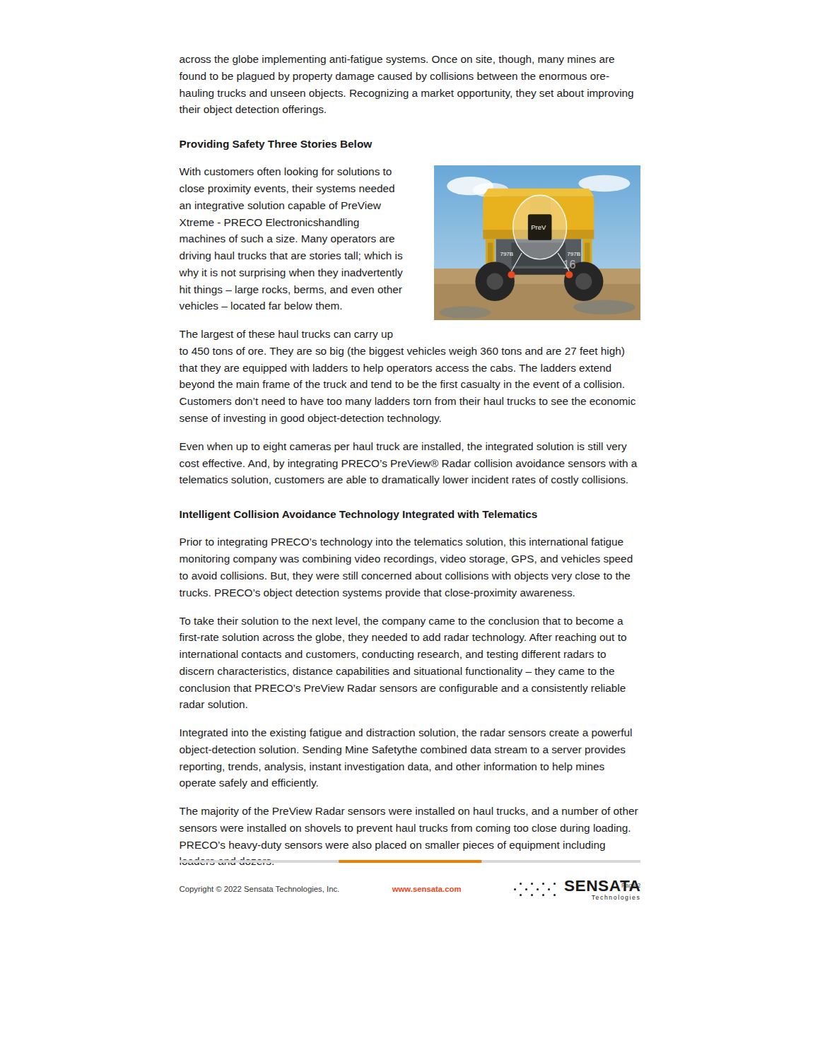across the globe implementing anti-fatigue systems. Once on site, though, many mines are found to be plagued by property damage caused by collisions between the enormous ore-hauling trucks and unseen objects. Recognizing a market opportunity, they set about improving their object detection offerings.
Providing Safety Three Stories Below
With customers often looking for solutions to close proximity events, their systems needed an integrative solution capable of PreView Xtreme - PRECO Electronicshandling machines of such a size. Many operators are driving haul trucks that are stories tall; which is why it is not surprising when they inadvertently hit things – large rocks, berms, and even other vehicles – located far below them.
The largest of these haul trucks can carry up to 450 tons of ore. They are so big (the biggest vehicles weigh 360 tons and are 27 feet high) that they are equipped with ladders to help operators access the cabs. The ladders extend beyond the main frame of the truck and tend to be the first casualty in the event of a collision. Customers don’t need to have too many ladders torn from their haul trucks to see the economic sense of investing in good object-detection technology.
Even when up to eight cameras per haul truck are installed, the integrated solution is still very cost effective. And, by integrating PRECO’s PreView® Radar collision avoidance sensors with a telematics solution, customers are able to dramatically lower incident rates of costly collisions.
Intelligent Collision Avoidance Technology Integrated with Telematics
Prior to integrating PRECO’s technology into the telematics solution, this international fatigue monitoring company was combining video recordings, video storage, GPS, and vehicles speed to avoid collisions. But, they were still concerned about collisions with objects very close to the trucks. PRECO’s object detection systems provide that close-proximity awareness.
To take their solution to the next level, the company came to the conclusion that to become a first-rate solution across the globe, they needed to add radar technology. After reaching out to international contacts and customers, conducting research, and testing different radars to discern characteristics, distance capabilities and situational functionality – they came to the conclusion that PRECO’s PreView Radar sensors are configurable and a consistently reliable radar solution.
Integrated into the existing fatigue and distraction solution, the radar sensors create a powerful object-detection solution. Sending Mine Safetythe combined data stream to a server provides reporting, trends, analysis, instant investigation data, and other information to help mines operate safely and efficiently.
The majority of the PreView Radar sensors were installed on haul trucks, and a number of other sensors were installed on shovels to prevent haul trucks from coming too close during loading. PRECO’s heavy-duty sensors were also placed on smaller pieces of equipment including loaders and dozers.
Page 2
Copyright © 2022 Sensata Technologies, Inc.
www.sensata.com
SENSATA
Technologies